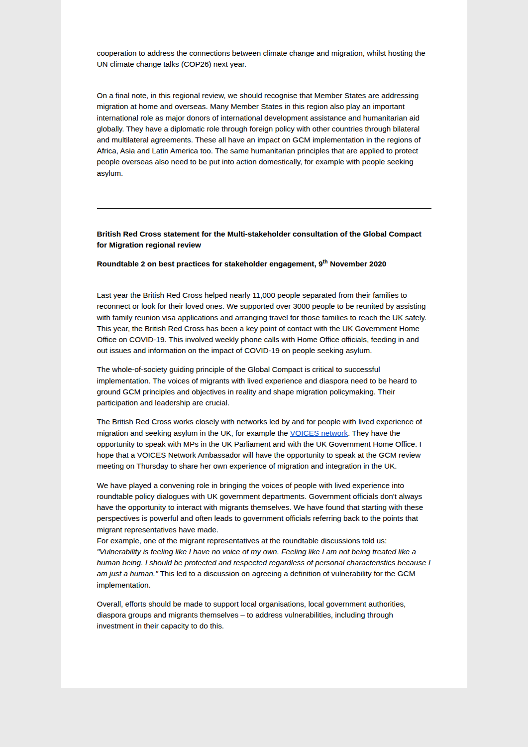cooperation to address the connections between climate change and migration, whilst hosting the UN climate change talks (COP26) next year.
On a final note, in this regional review, we should recognise that Member States are addressing migration at home and overseas. Many Member States in this region also play an important international role as major donors of international development assistance and humanitarian aid globally. They have a diplomatic role through foreign policy with other countries through bilateral and multilateral agreements. These all have an impact on GCM implementation in the regions of Africa, Asia and Latin America too. The same humanitarian principles that are applied to protect people overseas also need to be put into action domestically, for example with people seeking asylum.
British Red Cross statement for the Multi-stakeholder consultation of the Global Compact for Migration regional review
Roundtable 2 on best practices for stakeholder engagement, 9th November 2020
Last year the British Red Cross helped nearly 11,000 people separated from their families to reconnect or look for their loved ones. We supported over 3000 people to be reunited by assisting with family reunion visa applications and arranging travel for those families to reach the UK safely. This year, the British Red Cross has been a key point of contact with the UK Government Home Office on COVID-19. This involved weekly phone calls with Home Office officials, feeding in and out issues and information on the impact of COVID-19 on people seeking asylum.
The whole-of-society guiding principle of the Global Compact is critical to successful implementation. The voices of migrants with lived experience and diaspora need to be heard to ground GCM principles and objectives in reality and shape migration policymaking. Their participation and leadership are crucial.
The British Red Cross works closely with networks led by and for people with lived experience of migration and seeking asylum in the UK, for example the VOICES network. They have the opportunity to speak with MPs in the UK Parliament and with the UK Government Home Office. I hope that a VOICES Network Ambassador will have the opportunity to speak at the GCM review meeting on Thursday to share her own experience of migration and integration in the UK.
We have played a convening role in bringing the voices of people with lived experience into roundtable policy dialogues with UK government departments. Government officials don't always have the opportunity to interact with migrants themselves. We have found that starting with these perspectives is powerful and often leads to government officials referring back to the points that migrant representatives have made.
For example, one of the migrant representatives at the roundtable discussions told us: "Vulnerability is feeling like I have no voice of my own. Feeling like I am not being treated like a human being. I should be protected and respected regardless of personal characteristics because I am just a human." This led to a discussion on agreeing a definition of vulnerability for the GCM implementation.
Overall, efforts should be made to support local organisations, local government authorities, diaspora groups and migrants themselves – to address vulnerabilities, including through investment in their capacity to do this.